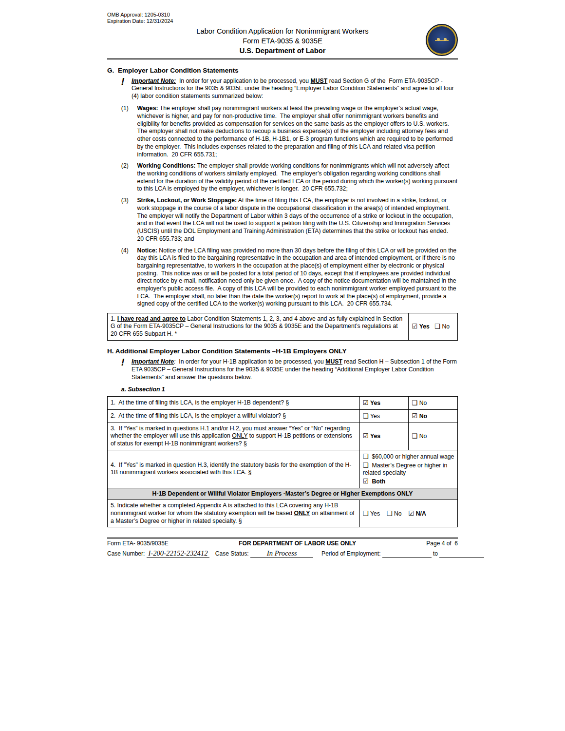OMB Approval: 1205-0310
Expiration Date: 12/31/2024
Labor Condition Application for Nonimmigrant Workers
Form ETA-9035 & 9035E
U.S. Department of Labor
G. Employer Labor Condition Statements
! Important Note: In order for your application to be processed, you MUST read Section G of the Form ETA-9035CP - General Instructions for the 9035 & 9035E under the heading “Employer Labor Condition Statements” and agree to all four (4) labor condition statements summarized below:
(1) Wages: The employer shall pay nonimmigrant workers at least the prevailing wage or the employer’s actual wage, whichever is higher, and pay for non-productive time. The employer shall offer nonimmigrant workers benefits and eligibility for benefits provided as compensation for services on the same basis as the employer offers to U.S. workers. The employer shall not make deductions to recoup a business expense(s) of the employer including attorney fees and other costs connected to the performance of H-1B, H-1B1, or E-3 program functions which are required to be performed by the employer. This includes expenses related to the preparation and filing of this LCA and related visa petition information. 20 CFR 655.731;
(2) Working Conditions: The employer shall provide working conditions for nonimmigrants which will not adversely affect the working conditions of workers similarly employed. The employer’s obligation regarding working conditions shall extend for the duration of the validity period of the certified LCA or the period during which the worker(s) working pursuant to this LCA is employed by the employer, whichever is longer. 20 CFR 655.732;
(3) Strike, Lockout, or Work Stoppage: At the time of filing this LCA, the employer is not involved in a strike, lockout, or work stoppage in the course of a labor dispute in the occupational classification in the area(s) of intended employment. The employer will notify the Department of Labor within 3 days of the occurrence of a strike or lockout in the occupation, and in that event the LCA will not be used to support a petition filing with the U.S. Citizenship and Immigration Services (USCIS) until the DOL Employment and Training Administration (ETA) determines that the strike or lockout has ended. 20 CFR 655.733; and
(4) Notice: Notice of the LCA filing was provided no more than 30 days before the filing of this LCA or will be provided on the day this LCA is filed to the bargaining representative in the occupation and area of intended employment, or if there is no bargaining representative, to workers in the occupation at the place(s) of employment either by electronic or physical posting. This notice was or will be posted for a total period of 10 days, except that if employees are provided individual direct notice by e-mail, notification need only be given once. A copy of the notice documentation will be maintained in the employer’s public access file. A copy of this LCA will be provided to each nonimmigrant worker employed pursuant to the LCA. The employer shall, no later than the date the worker(s) report to work at the place(s) of employment, provide a signed copy of the certified LCA to the worker(s) working pursuant to this LCA. 20 CFR 655.734.
| 1. I have read and agree to Labor Condition Statements 1, 2, 3, and 4 above and as fully explained in Section G of the Form ETA-9035CP – General Instructions for the 9035 & 9035E and the Department’s regulations at 20 CFR 655 Subpart H. * | ☑ Yes ❑ No |
H. Additional Employer Labor Condition Statements –H-1B Employers ONLY
! Important Note: In order for your H-1B application to be processed, you MUST read Section H – Subsection 1 of the Form ETA 9035CP – General Instructions for the 9035 & 9035E under the heading “Additional Employer Labor Condition Statements” and answer the questions below.
a. Subsection 1
| 1. At the time of filing this LCA, is the employer H-1B dependent? § | ☑ Yes | ❑ No |
| 2. At the time of filing this LCA, is the employer a willful violator? § | ❑ Yes | ☑ No |
| 3. If “Yes” is marked in questions H.1 and/or H.2, you must answer “Yes” or “No” regarding whether the employer will use this application ONLY to support H-1B petitions or extensions of status for exempt H-1B nonimmigrant workers? § | ☑ Yes | ❑ No |
| 4. If "Yes" is marked in question H.3, identify the statutory basis for the exemption of the H-1B nonimmigrant workers associated with this LCA. § | ❑ $60,000 or higher annual wage ❑ Master’s Degree or higher in related specialty ☑ Both |
| H-1B Dependent or Willful Violator Employers -Master’s Degree or Higher Exemptions ONLY |
| 5. Indicate whether a completed Appendix A is attached to this LCA covering any H-1B nonimmigrant worker for whom the statutory exemption will be based ONLY on attainment of a Master’s Degree or higher in related specialty. § | ❑ Yes ❑ No ☑ N/A |
Form ETA- 9035/9035E
FOR DEPARTMENT OF LABOR USE ONLY
Page 4 of 6
Case Number: I-200-22152-232412
Case Status: In Process Period of Employment: to